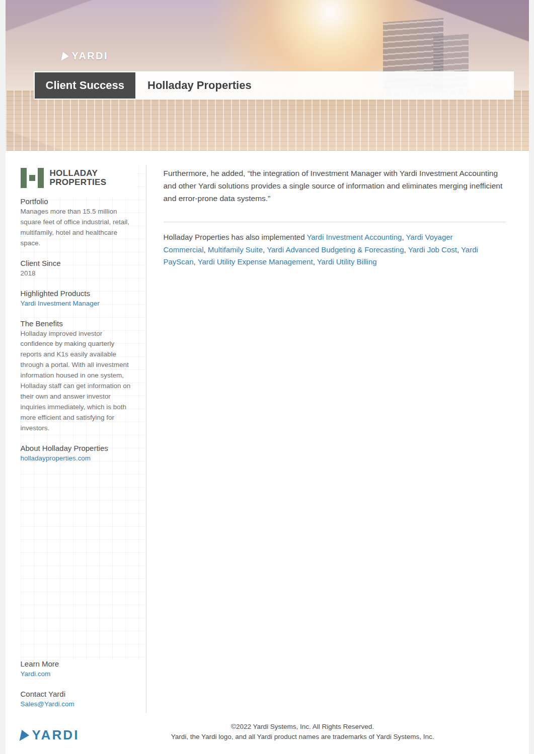YARDI
Client Success
Holladay Properties
HOLLADAY PROPERTIES
Portfolio
Manages more than 15.5 million square feet of office industrial, retail, multifamily, hotel and healthcare space.
Client Since
2018
Highlighted Products
Yardi Investment Manager
The Benefits
Holladay improved investor confidence by making quarterly reports and K1s easily available through a portal. With all investment information housed in one system, Holladay staff can get information on their own and answer investor inquiries immediately, which is both more efficient and satisfying for investors.
About Holladay Properties
holladayproperties.com
Learn More
Yardi.com
Contact Yardi
Sales@Yardi.com
Furthermore, he added, “the integration of Investment Manager with Yardi Investment Accounting and other Yardi solutions provides a single source of information and eliminates merging inefficient and error-prone data systems.”
Holladay Properties has also implemented Yardi Investment Accounting, Yardi Voyager Commercial, Multifamily Suite, Yardi Advanced Budgeting & Forecasting, Yardi Job Cost, Yardi PayScan, Yardi Utility Expense Management, Yardi Utility Billing
YARDI
©2022 Yardi Systems, Inc. All Rights Reserved.
Yardi, the Yardi logo, and all Yardi product names are trademarks of Yardi Systems, Inc.